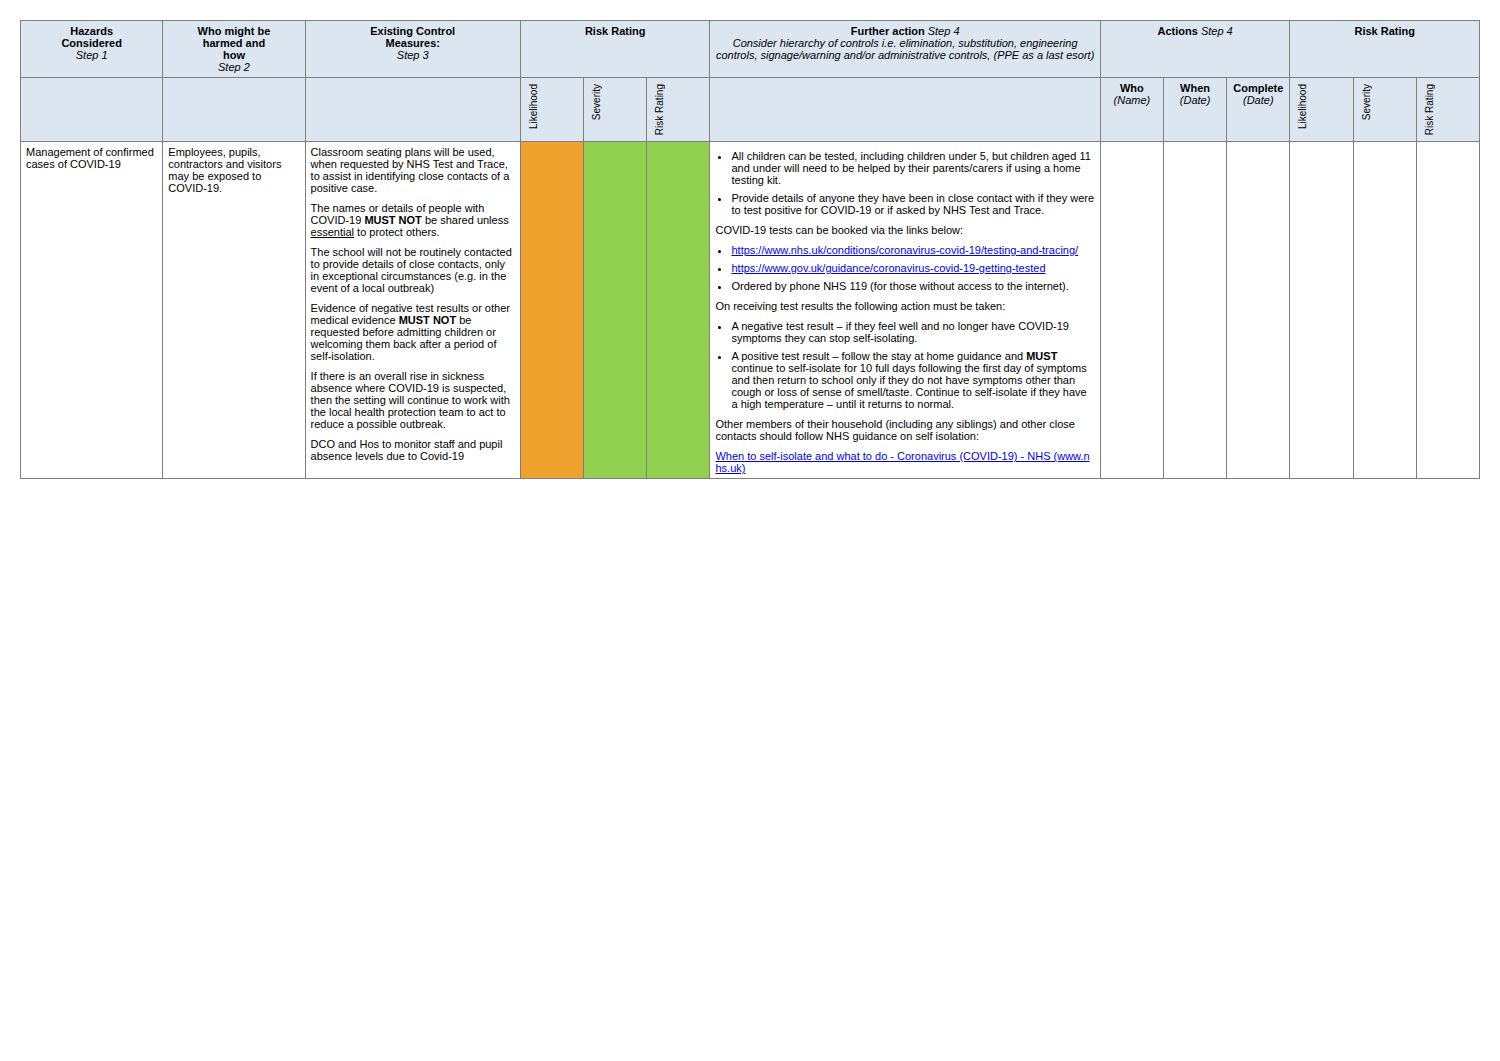| Hazards Considered Step 1 | Who might be harmed and how Step 2 | Existing Control Measures: Step 3 | Risk Rating | Further action Step 4 Consider hierarchy of controls i.e. elimination, substitution, engineering controls, signage/warning and/or administrative controls, (PPE as a last esort) | Actions Step 4 | Risk Rating |
| --- | --- | --- | --- | --- | --- | --- |
| | | | Likelihood | Severity | Risk Rating | | Who (Name) | When (Date) | Complete (Date) | Likelihood | Severity | Risk Rating |
| Management of confirmed cases of COVID-19 | Employees, pupils, contractors and visitors may be exposed to COVID-19. | Classroom seating plans will be used, when requested by NHS Test and Trace, to assist in identifying close contacts of a positive case. The names or details of people with COVID-19 MUST NOT be shared unless essential to protect others. The school will not be routinely contacted to provide details of close contacts, only in exceptional circumstances (e.g. in the event of a local outbreak) Evidence of negative test results or other medical evidence MUST NOT be requested before admitting children or welcoming them back after a period of self-isolation. If there is an overall rise in sickness absence where COVID-19 is suspected, then the setting will continue to work with the local health protection team to act to reduce a possible outbreak. DCO and Hos to monitor staff and pupil absence levels due to Covid-19 | | | | All children can be tested, including children under 5, but children aged 11 and under will need to be helped by their parents/carers if using a home testing kit. Provide details of anyone they have been in close contact with if they were to test positive for COVID-19 or if asked by NHS Test and Trace. COVID-19 tests can be booked via the links below: https://www.nhs.uk/conditions/coronavirus-covid-19/testing-and-tracing/ https://www.gov.uk/guidance/coronavirus-covid-19-getting-tested Ordered by phone NHS 119 (for those without access to the internet). On receiving test results the following action must be taken: A negative test result – if they feel well and no longer have COVID-19 symptoms they can stop self-isolating. A positive test result – follow the stay at home guidance and MUST continue to self-isolate for 10 full days following the first day of symptoms and then return to school only if they do not have symptoms other than cough or loss of sense of smell/taste. Continue to self-isolate if they have a high temperature – until it returns to normal. Other members of their household (including any siblings) and other close contacts should follow NHS guidance on self isolation: When to self-isolate and what to do - Coronavirus (COVID-19) - NHS (www.nhs.uk) | | | | | | |